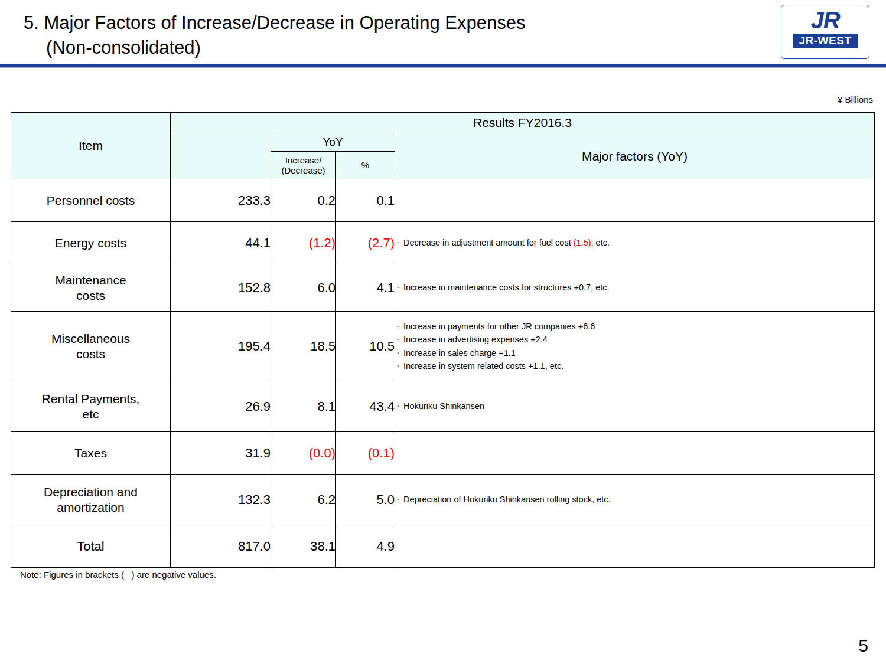5. Major Factors of Increase/Decrease in Operating Expenses (Non-consolidated)
JR
JR-WEST
¥ Billions
| Item | Results FY2016.3 |
| --- | --- |
| | YoY | Major factors (YoY) |
| Increase/ (Decrease) | % |
| Personnel costs | 233.3 | 0.2 | 0.1 | |
| Energy costs | 44.1 | (1.2) | (2.7) | Decrease in adjustment amount for fuel cost (1.5) , etc. |
| Maintenance costs | 152.8 | 6.0 | 4.1 | Increase in maintenance costs for structures +0.7, etc. |
| Miscellaneous costs | 195.4 | 18.5 | 10.5 | Increase in payments for other JR companies +6.6 Increase in advertising expenses +2.4 Increase in sales charge +1.1 Increase in system related costs +1.1, etc. |
| Rental Payments, etc | 26.9 | 8.1 | 43.4 | Hokuriku Shinkansen |
| Taxes | 31.9 | (0.0) | (0.1) | |
| Depreciation and amortization | 132.3 | 6.2 | 5.0 | Depreciation of Hokuriku Shinkansen rolling stock, etc. |
| Total | 817.0 | 38.1 | 4.9 | |
Note: Figures in brackets ( ) are negative values.
5